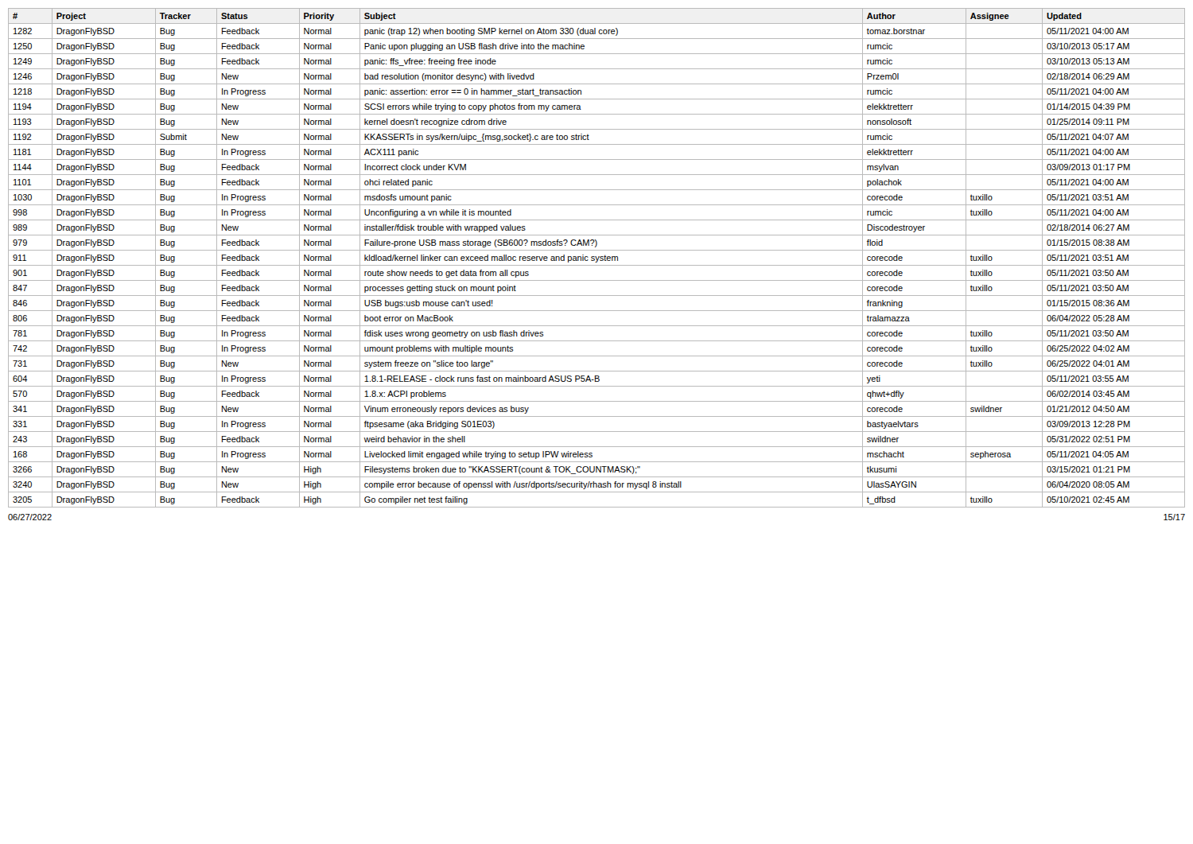| # | Project | Tracker | Status | Priority | Subject | Author | Assignee | Updated |
| --- | --- | --- | --- | --- | --- | --- | --- | --- |
| 1282 | DragonFlyBSD | Bug | Feedback | Normal | panic (trap 12) when booting SMP kernel on Atom 330 (dual core) | tomaz.borstnar | | 05/11/2021 04:00 AM |
| 1250 | DragonFlyBSD | Bug | Feedback | Normal | Panic upon plugging an USB flash drive into the machine | rumcic | | 03/10/2013 05:17 AM |
| 1249 | DragonFlyBSD | Bug | Feedback | Normal | panic: ffs_vfree: freeing free inode | rumcic | | 03/10/2013 05:13 AM |
| 1246 | DragonFlyBSD | Bug | New | Normal | bad resolution (monitor desync) with livedvd | Przem0l | | 02/18/2014 06:29 AM |
| 1218 | DragonFlyBSD | Bug | In Progress | Normal | panic: assertion: error == 0 in hammer_start_transaction | rumcic | | 05/11/2021 04:00 AM |
| 1194 | DragonFlyBSD | Bug | New | Normal | SCSI errors while trying to copy photos from my camera | elekktretterr | | 01/14/2015 04:39 PM |
| 1193 | DragonFlyBSD | Bug | New | Normal | kernel doesn't recognize cdrom drive | nonsolosoft | | 01/25/2014 09:11 PM |
| 1192 | DragonFlyBSD | Submit | New | Normal | KKASSERTs in sys/kern/uipc_{msg,socket}.c are too strict | rumcic | | 05/11/2021 04:07 AM |
| 1181 | DragonFlyBSD | Bug | In Progress | Normal | ACX111 panic | elekktretterr | | 05/11/2021 04:00 AM |
| 1144 | DragonFlyBSD | Bug | Feedback | Normal | Incorrect clock under KVM | msylvan | | 03/09/2013 01:17 PM |
| 1101 | DragonFlyBSD | Bug | Feedback | Normal | ohci related panic | polachok | | 05/11/2021 04:00 AM |
| 1030 | DragonFlyBSD | Bug | In Progress | Normal | msdosfs umount panic | corecode | tuxillo | 05/11/2021 03:51 AM |
| 998 | DragonFlyBSD | Bug | In Progress | Normal | Unconfiguring a vn while it is mounted | rumcic | tuxillo | 05/11/2021 04:00 AM |
| 989 | DragonFlyBSD | Bug | New | Normal | installer/fdisk trouble with wrapped values | Discodestroyer | | 02/18/2014 06:27 AM |
| 979 | DragonFlyBSD | Bug | Feedback | Normal | Failure-prone USB mass storage (SB600? msdosfs? CAM?) | floid | | 01/15/2015 08:38 AM |
| 911 | DragonFlyBSD | Bug | Feedback | Normal | kldload/kernel linker can exceed malloc reserve and panic system | corecode | tuxillo | 05/11/2021 03:51 AM |
| 901 | DragonFlyBSD | Bug | Feedback | Normal | route show needs to get data from all cpus | corecode | tuxillo | 05/11/2021 03:50 AM |
| 847 | DragonFlyBSD | Bug | Feedback | Normal | processes getting stuck on mount point | corecode | tuxillo | 05/11/2021 03:50 AM |
| 846 | DragonFlyBSD | Bug | Feedback | Normal | USB bugs:usb mouse can't used! | frankning | | 01/15/2015 08:36 AM |
| 806 | DragonFlyBSD | Bug | Feedback | Normal | boot error on MacBook | tralamazza | | 06/04/2022 05:28 AM |
| 781 | DragonFlyBSD | Bug | In Progress | Normal | fdisk uses wrong geometry on usb flash drives | corecode | tuxillo | 05/11/2021 03:50 AM |
| 742 | DragonFlyBSD | Bug | In Progress | Normal | umount problems with multiple mounts | corecode | tuxillo | 06/25/2022 04:02 AM |
| 731 | DragonFlyBSD | Bug | New | Normal | system freeze on "slice too large" | corecode | tuxillo | 06/25/2022 04:01 AM |
| 604 | DragonFlyBSD | Bug | In Progress | Normal | 1.8.1-RELEASE - clock runs fast on mainboard ASUS P5A-B | yeti | | 05/11/2021 03:55 AM |
| 570 | DragonFlyBSD | Bug | Feedback | Normal | 1.8.x: ACPI problems | qhwt+dfly | | 06/02/2014 03:45 AM |
| 341 | DragonFlyBSD | Bug | New | Normal | Vinum erroneously repors devices as busy | corecode | swildner | 01/21/2012 04:50 AM |
| 331 | DragonFlyBSD | Bug | In Progress | Normal | ftpsesame (aka Bridging S01E03) | bastyaelvtars | | 03/09/2013 12:28 PM |
| 243 | DragonFlyBSD | Bug | Feedback | Normal | weird behavior in the shell | swildner | | 05/31/2022 02:51 PM |
| 168 | DragonFlyBSD | Bug | In Progress | Normal | Livelocked limit engaged while trying to setup IPW wireless | mschacht | sepherosa | 05/11/2021 04:05 AM |
| 3266 | DragonFlyBSD | Bug | New | High | Filesystems broken due to "KKASSERT(count & TOK_COUNTMASK);" | tkusumi | | 03/15/2021 01:21 PM |
| 3240 | DragonFlyBSD | Bug | New | High | compile error because of openssl with /usr/dports/security/rhash for mysql 8 install | UlasSAYGIN | | 06/04/2020 08:05 AM |
| 3205 | DragonFlyBSD | Bug | Feedback | High | Go compiler net test failing | t_dfbsd | tuxillo | 05/10/2021 02:45 AM |
06/27/2022 15/17